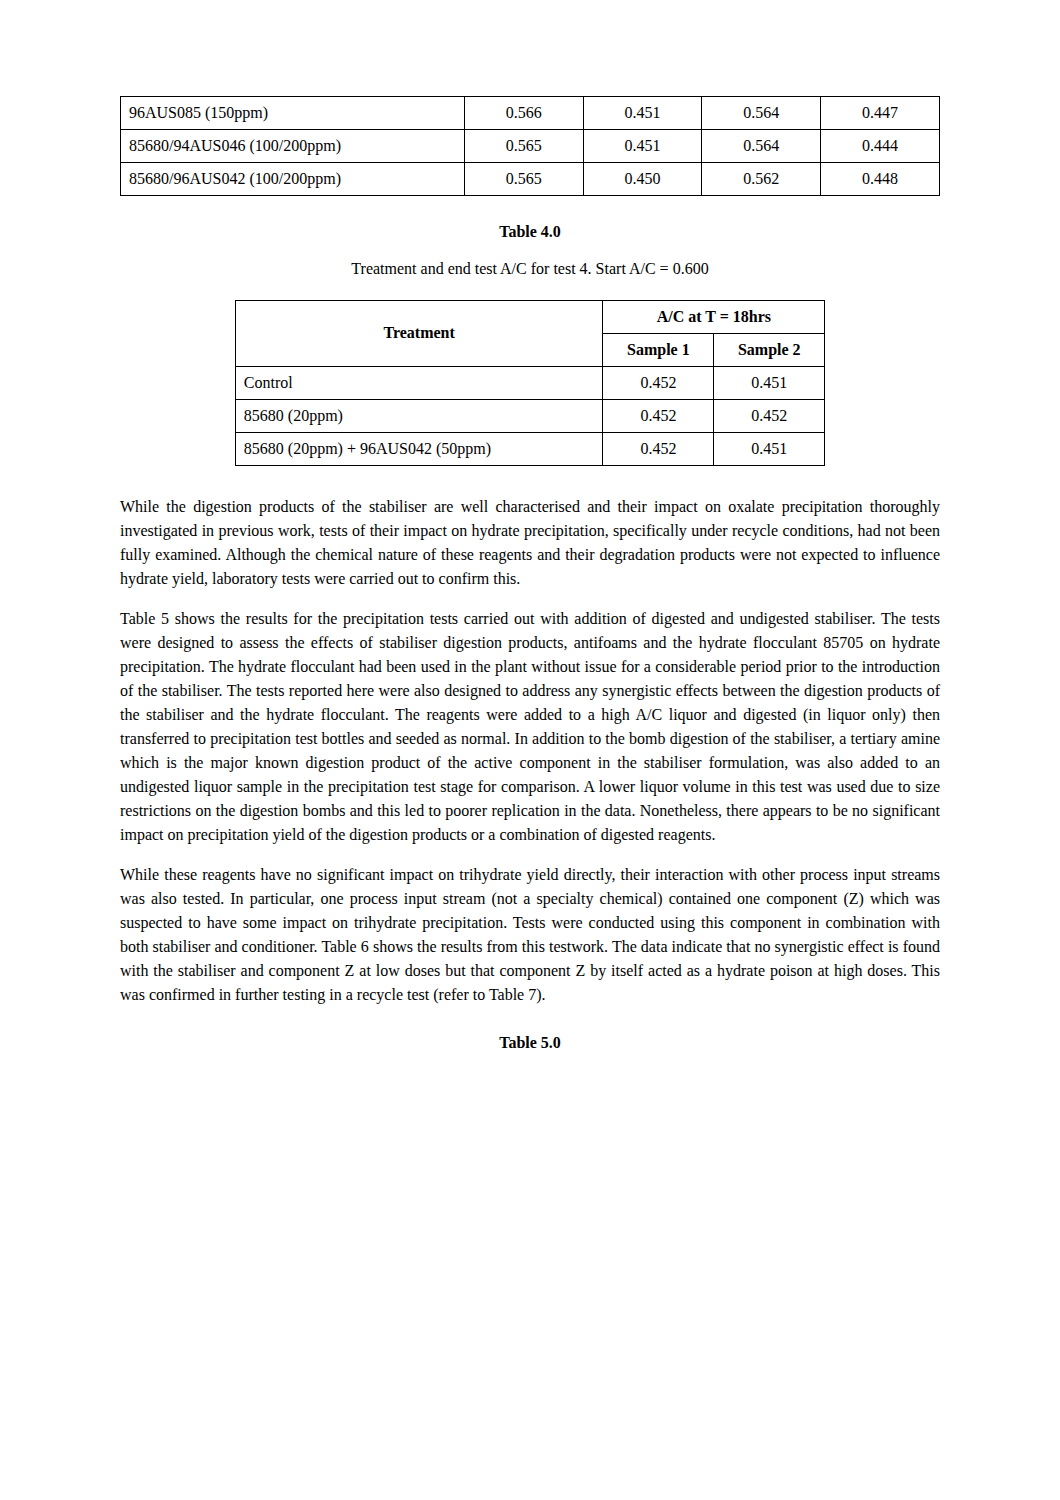| 96AUS085 (150ppm) | 0.566 | 0.451 | 0.564 | 0.447 |
| 85680/94AUS046 (100/200ppm) | 0.565 | 0.451 | 0.564 | 0.444 |
| 85680/96AUS042 (100/200ppm) | 0.565 | 0.450 | 0.562 | 0.448 |
Table 4.0
Treatment and end test A/C for test 4. Start A/C = 0.600
| Treatment | A/C at T = 18hrs |
| --- | --- |
| Sample 1 | Sample 2 |
| Control | 0.452 | 0.451 |
| 85680 (20ppm) | 0.452 | 0.452 |
| 85680 (20ppm) + 96AUS042 (50ppm) | 0.452 | 0.451 |
While the digestion products of the stabiliser are well characterised and their impact on oxalate precipitation thoroughly investigated in previous work, tests of their impact on hydrate precipitation, specifically under recycle conditions, had not been fully examined. Although the chemical nature of these reagents and their degradation products were not expected to influence hydrate yield, laboratory tests were carried out to confirm this.
Table 5 shows the results for the precipitation tests carried out with addition of digested and undigested stabiliser. The tests were designed to assess the effects of stabiliser digestion products, antifoams and the hydrate flocculant 85705 on hydrate precipitation. The hydrate flocculant had been used in the plant without issue for a considerable period prior to the introduction of the stabiliser. The tests reported here were also designed to address any synergistic effects between the digestion products of the stabiliser and the hydrate flocculant. The reagents were added to a high A/C liquor and digested (in liquor only) then transferred to precipitation test bottles and seeded as normal. In addition to the bomb digestion of the stabiliser, a tertiary amine which is the major known digestion product of the active component in the stabiliser formulation, was also added to an undigested liquor sample in the precipitation test stage for comparison. A lower liquor volume in this test was used due to size restrictions on the digestion bombs and this led to poorer replication in the data. Nonetheless, there appears to be no significant impact on precipitation yield of the digestion products or a combination of digested reagents.
While these reagents have no significant impact on trihydrate yield directly, their interaction with other process input streams was also tested. In particular, one process input stream (not a specialty chemical) contained one component (Z) which was suspected to have some impact on trihydrate precipitation. Tests were conducted using this component in combination with both stabiliser and conditioner. Table 6 shows the results from this testwork. The data indicate that no synergistic effect is found with the stabiliser and component Z at low doses but that component Z by itself acted as a hydrate poison at high doses. This was confirmed in further testing in a recycle test (refer to Table 7).
Table 5.0